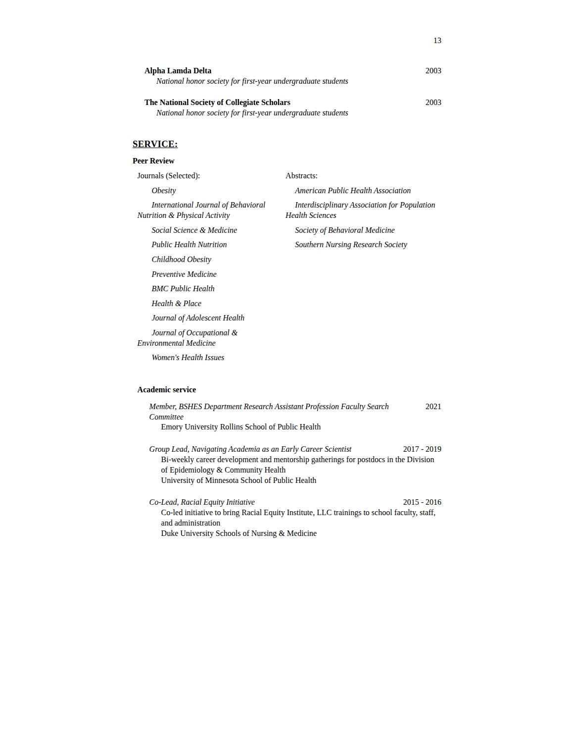13
Alpha Lamda Delta 2003
National honor society for first-year undergraduate students
The National Society of Collegiate Scholars 2003
National honor society for first-year undergraduate students
SERVICE:
Peer Review
| Journals (Selected): | Abstracts: |
| Obesity | American Public Health Association |
| International Journal of Behavioral Nutrition & Physical Activity | Interdisciplinary Association for Population Health Sciences |
| Social Science & Medicine | Society of Behavioral Medicine |
| Public Health Nutrition | Southern Nursing Research Society |
| Childhood Obesity | |
| Preventive Medicine | |
| BMC Public Health | |
| Health & Place | |
| Journal of Adolescent Health | |
| Journal of Occupational & Environmental Medicine | |
| Women's Health Issues | |
Academic service
Member, BSHES Department Research Assistant Profession Faculty Search Committee 2021
Emory University Rollins School of Public Health
Group Lead, Navigating Academia as an Early Career Scientist 2017 - 2019
Bi-weekly career development and mentorship gatherings for postdocs in the Division of Epidemiology & Community Health
University of Minnesota School of Public Health
Co-Lead, Racial Equity Initiative 2015 - 2016
Co-led initiative to bring Racial Equity Institute, LLC trainings to school faculty, staff, and administration
Duke University Schools of Nursing & Medicine